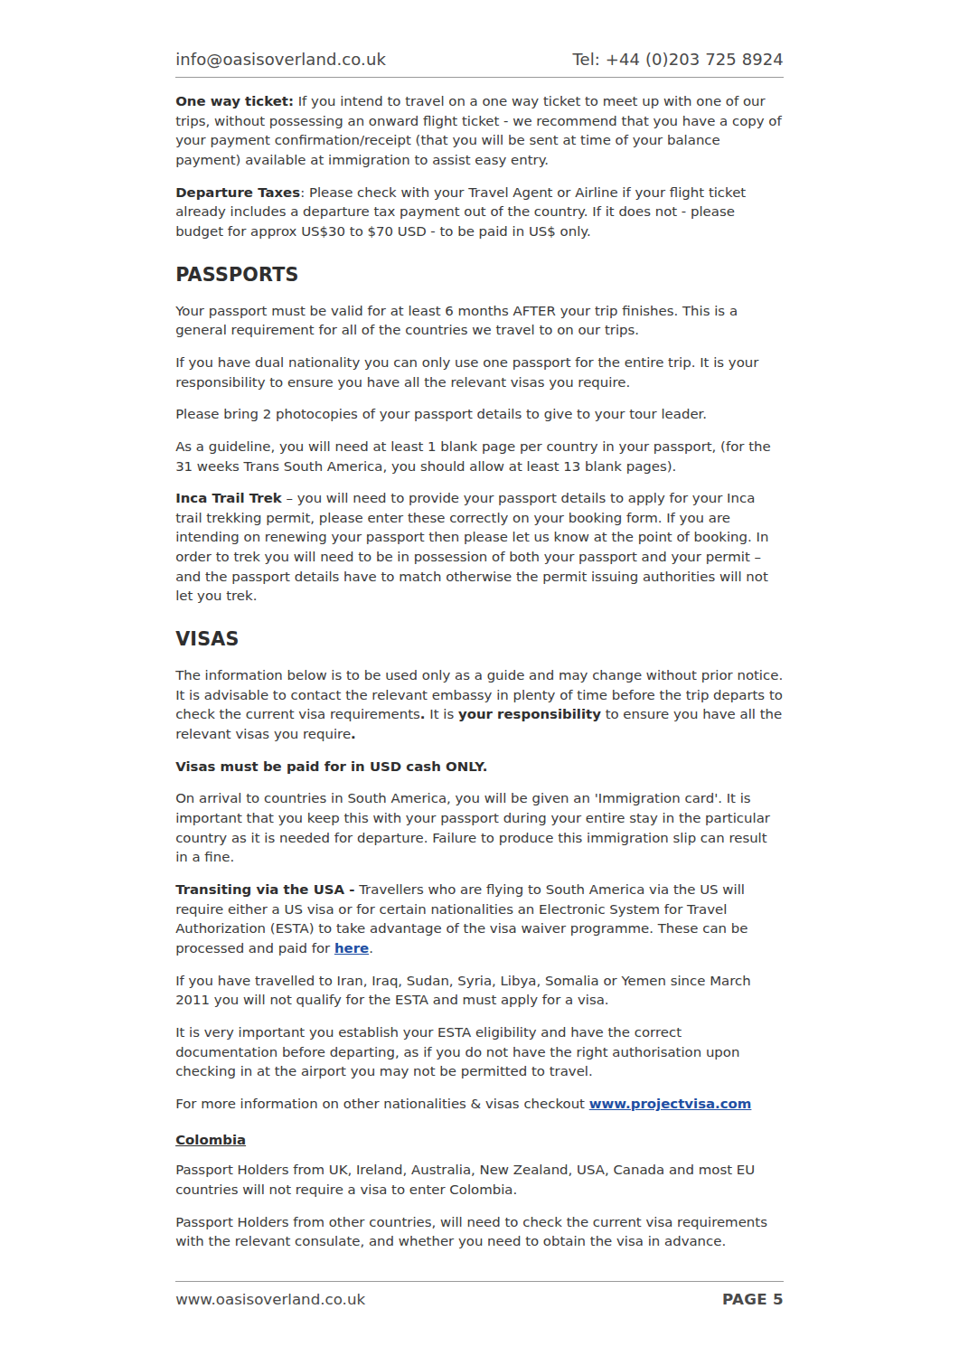info@oasisoverland.co.uk
Tel: +44 (0)203 725 8924
One way ticket: If you intend to travel on a one way ticket to meet up with one of our trips, without possessing an onward flight ticket - we recommend that you have a copy of your payment confirmation/receipt (that you will be sent at time of your balance payment) available at immigration to assist easy entry.
Departure Taxes: Please check with your Travel Agent or Airline if your flight ticket already includes a departure tax payment out of the country. If it does not - please budget for approx US$30 to $70 USD - to be paid in US$ only.
PASSPORTS
Your passport must be valid for at least 6 months AFTER your trip finishes. This is a general requirement for all of the countries we travel to on our trips.
If you have dual nationality you can only use one passport for the entire trip. It is your responsibility to ensure you have all the relevant visas you require.
Please bring 2 photocopies of your passport details to give to your tour leader.
As a guideline, you will need at least 1 blank page per country in your passport, (for the 31 weeks Trans South America, you should allow at least 13 blank pages).
Inca Trail Trek – you will need to provide your passport details to apply for your Inca trail trekking permit, please enter these correctly on your booking form. If you are intending on renewing your passport then please let us know at the point of booking. In order to trek you will need to be in possession of both your passport and your permit – and the passport details have to match otherwise the permit issuing authorities will not let you trek.
VISAS
The information below is to be used only as a guide and may change without prior notice. It is advisable to contact the relevant embassy in plenty of time before the trip departs to check the current visa requirements. It is your responsibility to ensure you have all the relevant visas you require.
Visas must be paid for in USD cash ONLY.
On arrival to countries in South America, you will be given an 'Immigration card'. It is important that you keep this with your passport during your entire stay in the particular country as it is needed for departure. Failure to produce this immigration slip can result in a fine.
Transiting via the USA - Travellers who are flying to South America via the US will require either a US visa or for certain nationalities an Electronic System for Travel Authorization (ESTA) to take advantage of the visa waiver programme. These can be processed and paid for here.
If you have travelled to Iran, Iraq, Sudan, Syria, Libya, Somalia or Yemen since March 2011 you will not qualify for the ESTA and must apply for a visa.
It is very important you establish your ESTA eligibility and have the correct documentation before departing, as if you do not have the right authorisation upon checking in at the airport you may not be permitted to travel.
For more information on other nationalities & visas checkout www.projectvisa.com
Colombia
Passport Holders from UK, Ireland, Australia, New Zealand, USA, Canada and most EU countries will not require a visa to enter Colombia.
Passport Holders from other countries, will need to check the current visa requirements with the relevant consulate, and whether you need to obtain the visa in advance.
www.oasisoverland.co.uk
PAGE 5